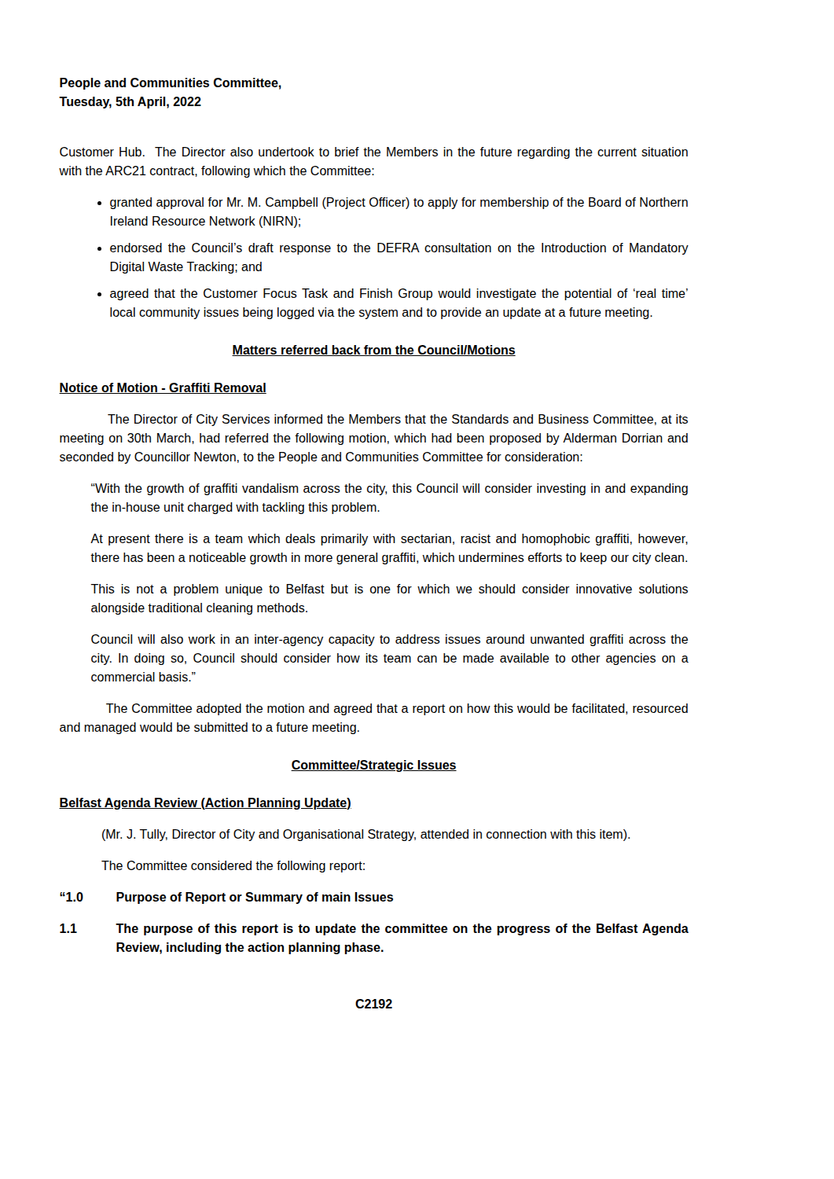People and Communities Committee,
Tuesday, 5th April, 2022
Customer Hub. The Director also undertook to brief the Members in the future regarding the current situation with the ARC21 contract, following which the Committee:
granted approval for Mr. M. Campbell (Project Officer) to apply for membership of the Board of Northern Ireland Resource Network (NIRN);
endorsed the Council’s draft response to the DEFRA consultation on the Introduction of Mandatory Digital Waste Tracking; and
agreed that the Customer Focus Task and Finish Group would investigate the potential of ‘real time’ local community issues being logged via the system and to provide an update at a future meeting.
Matters referred back from the Council/Motions
Notice of Motion - Graffiti Removal
The Director of City Services informed the Members that the Standards and Business Committee, at its meeting on 30th March, had referred the following motion, which had been proposed by Alderman Dorrian and seconded by Councillor Newton, to the People and Communities Committee for consideration:
“With the growth of graffiti vandalism across the city, this Council will consider investing in and expanding the in-house unit charged with tackling this problem.
At present there is a team which deals primarily with sectarian, racist and homophobic graffiti, however, there has been a noticeable growth in more general graffiti, which undermines efforts to keep our city clean.
This is not a problem unique to Belfast but is one for which we should consider innovative solutions alongside traditional cleaning methods.
Council will also work in an inter-agency capacity to address issues around unwanted graffiti across the city. In doing so, Council should consider how its team can be made available to other agencies on a commercial basis.”
The Committee adopted the motion and agreed that a report on how this would be facilitated, resourced and managed would be submitted to a future meeting.
Committee/Strategic Issues
Belfast Agenda Review (Action Planning Update)
(Mr. J. Tully, Director of City and Organisational Strategy, attended in connection with this item).
The Committee considered the following report:
“1.0
Purpose of Report or Summary of main Issues
1.1
The purpose of this report is to update the committee on the progress of the Belfast Agenda Review, including the action planning phase.
C2192